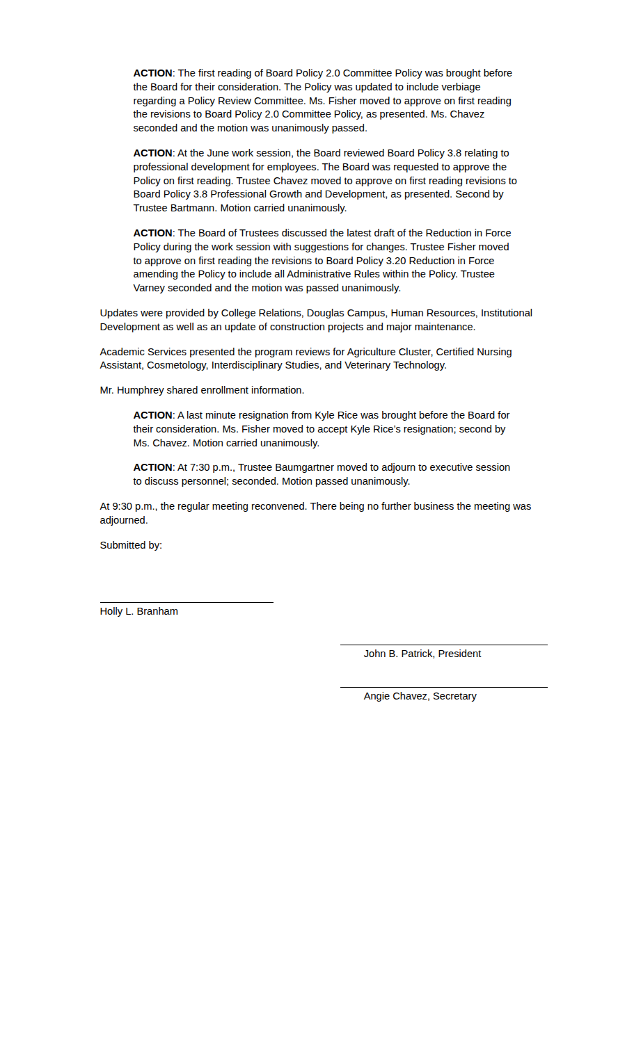ACTION: The first reading of Board Policy 2.0 Committee Policy was brought before the Board for their consideration. The Policy was updated to include verbiage regarding a Policy Review Committee. Ms. Fisher moved to approve on first reading the revisions to Board Policy 2.0 Committee Policy, as presented. Ms. Chavez seconded and the motion was unanimously passed.
ACTION: At the June work session, the Board reviewed Board Policy 3.8 relating to professional development for employees. The Board was requested to approve the Policy on first reading. Trustee Chavez moved to approve on first reading revisions to Board Policy 3.8 Professional Growth and Development, as presented. Second by Trustee Bartmann. Motion carried unanimously.
ACTION: The Board of Trustees discussed the latest draft of the Reduction in Force Policy during the work session with suggestions for changes. Trustee Fisher moved to approve on first reading the revisions to Board Policy 3.20 Reduction in Force amending the Policy to include all Administrative Rules within the Policy. Trustee Varney seconded and the motion was passed unanimously.
Updates were provided by College Relations, Douglas Campus, Human Resources, Institutional Development as well as an update of construction projects and major maintenance.
Academic Services presented the program reviews for Agriculture Cluster, Certified Nursing Assistant, Cosmetology, Interdisciplinary Studies, and Veterinary Technology.
Mr. Humphrey shared enrollment information.
ACTION: A last minute resignation from Kyle Rice was brought before the Board for their consideration. Ms. Fisher moved to accept Kyle Rice’s resignation; second by Ms. Chavez. Motion carried unanimously.
ACTION: At 7:30 p.m., Trustee Baumgartner moved to adjourn to executive session to discuss personnel; seconded. Motion passed unanimously.
At 9:30 p.m., the regular meeting reconvened. There being no further business the meeting was adjourned.
Submitted by:
Holly L. Branham
John B. Patrick, President
Angie Chavez, Secretary